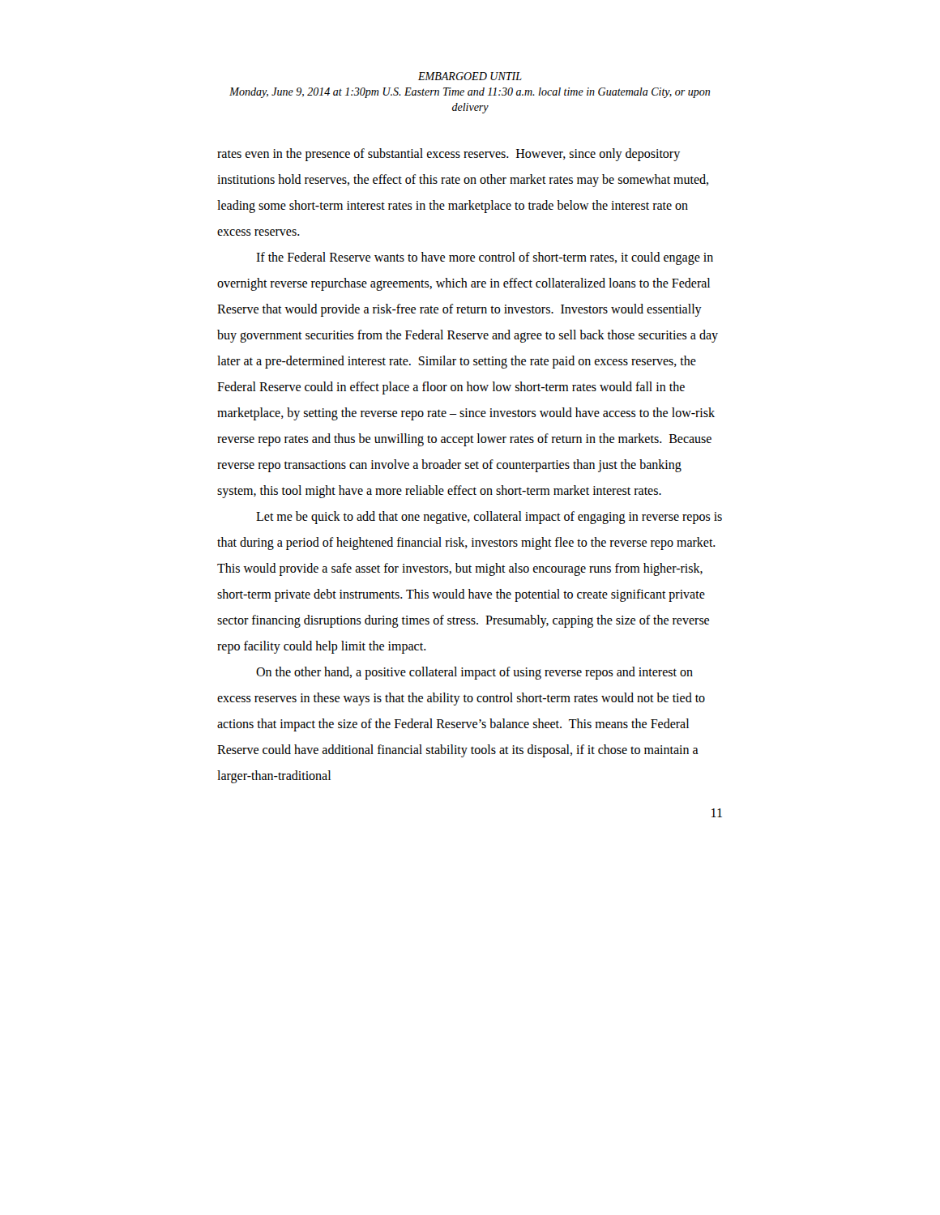EMBARGOED UNTIL
Monday, June 9, 2014 at 1:30pm U.S. Eastern Time and 11:30 a.m. local time in Guatemala City, or upon delivery
rates even in the presence of substantial excess reserves. However, since only depository institutions hold reserves, the effect of this rate on other market rates may be somewhat muted, leading some short-term interest rates in the marketplace to trade below the interest rate on excess reserves.
If the Federal Reserve wants to have more control of short-term rates, it could engage in overnight reverse repurchase agreements, which are in effect collateralized loans to the Federal Reserve that would provide a risk-free rate of return to investors. Investors would essentially buy government securities from the Federal Reserve and agree to sell back those securities a day later at a pre-determined interest rate. Similar to setting the rate paid on excess reserves, the Federal Reserve could in effect place a floor on how low short-term rates would fall in the marketplace, by setting the reverse repo rate – since investors would have access to the low-risk reverse repo rates and thus be unwilling to accept lower rates of return in the markets. Because reverse repo transactions can involve a broader set of counterparties than just the banking system, this tool might have a more reliable effect on short-term market interest rates.
Let me be quick to add that one negative, collateral impact of engaging in reverse repos is that during a period of heightened financial risk, investors might flee to the reverse repo market. This would provide a safe asset for investors, but might also encourage runs from higher-risk, short-term private debt instruments. This would have the potential to create significant private sector financing disruptions during times of stress. Presumably, capping the size of the reverse repo facility could help limit the impact.
On the other hand, a positive collateral impact of using reverse repos and interest on excess reserves in these ways is that the ability to control short-term rates would not be tied to actions that impact the size of the Federal Reserve’s balance sheet. This means the Federal Reserve could have additional financial stability tools at its disposal, if it chose to maintain a larger-than-traditional
11